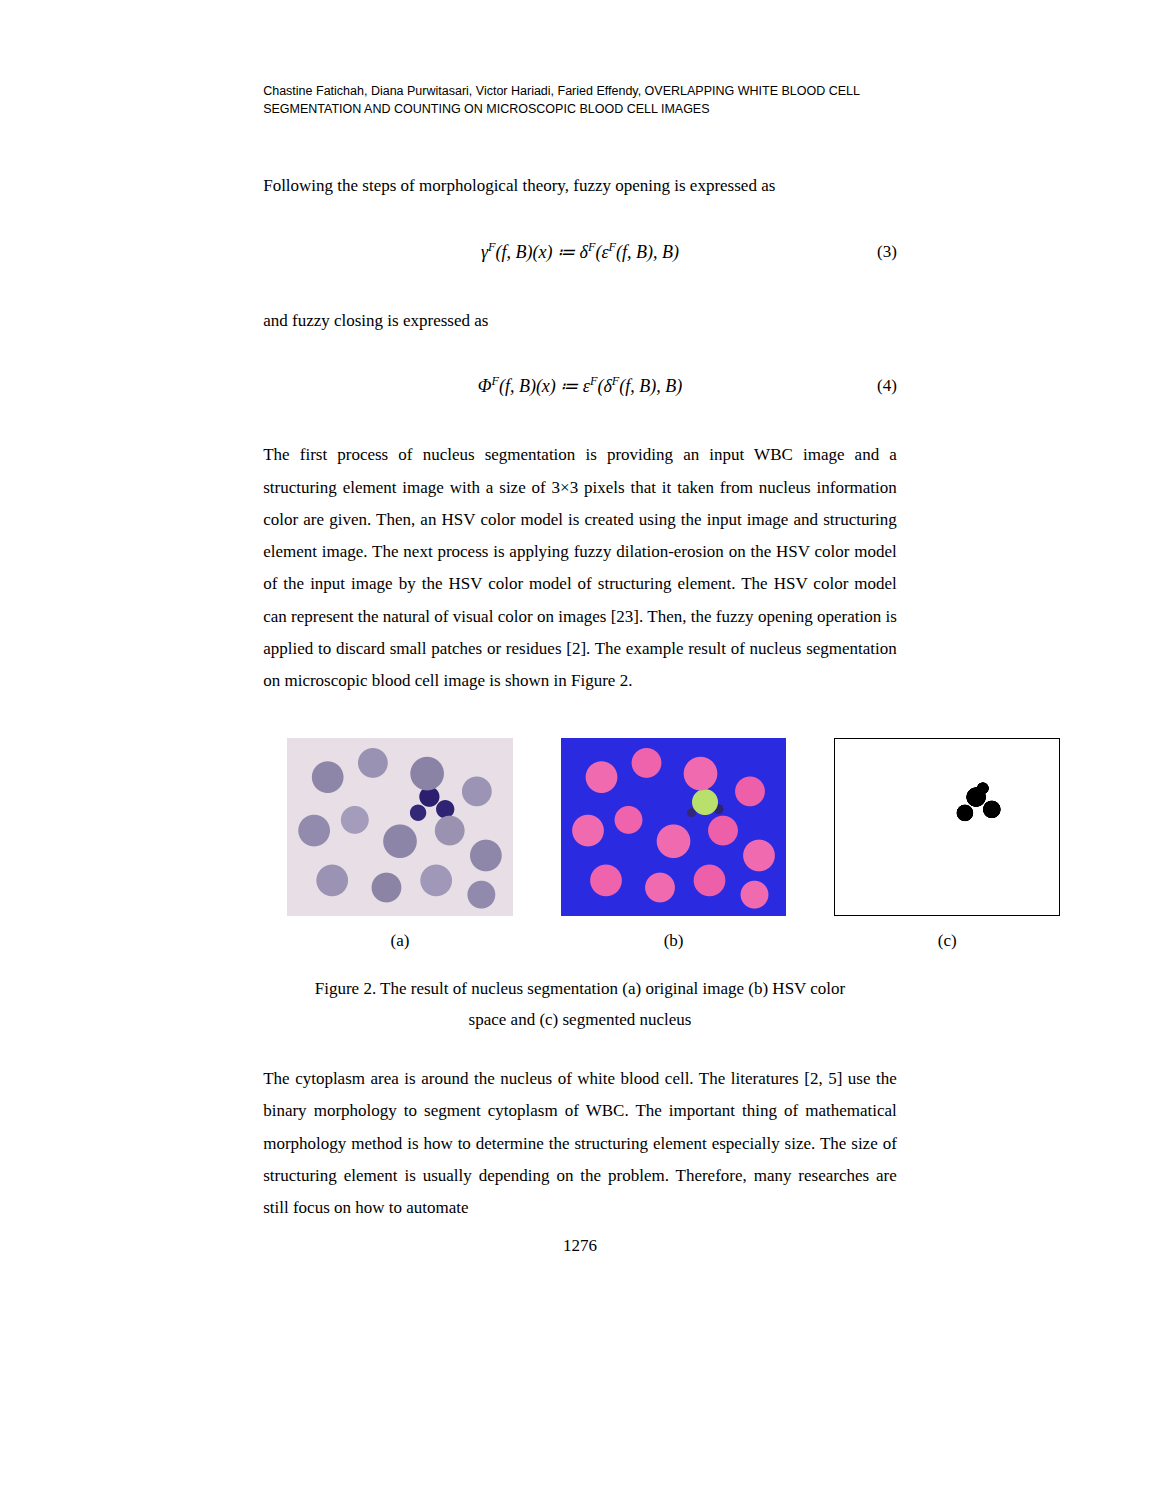Chastine Fatichah, Diana Purwitasari, Victor Hariadi, Faried Effendy, OVERLAPPING WHITE BLOOD CELL
SEGMENTATION AND COUNTING ON MICROSCOPIC BLOOD CELL IMAGES
Following the steps of morphological theory, fuzzy opening is expressed as
γF(f, B)(x) ≔ δF(εF(f, B), B) (3)
and fuzzy closing is expressed as
ΦF(f, B)(x) ≔ εF(δF(f, B), B) (4)
The first process of nucleus segmentation is providing an input WBC image and a structuring element image with a size of 3×3 pixels that it taken from nucleus information color are given. Then, an HSV color model is created using the input image and structuring element image. The next process is applying fuzzy dilation-erosion on the HSV color model of the input image by the HSV color model of structuring element. The HSV color model can represent the natural of visual color on images [23]. Then, the fuzzy opening operation is applied to discard small patches or residues [2]. The example result of nucleus segmentation on microscopic blood cell image is shown in Figure 2.
(a)
(b)
(c)
Figure 2. The result of nucleus segmentation (a) original image (b) HSV color space and (c) segmented nucleus
The cytoplasm area is around the nucleus of white blood cell. The literatures [2, 5] use the binary morphology to segment cytoplasm of WBC. The important thing of mathematical morphology method is how to determine the structuring element especially size. The size of structuring element is usually depending on the problem. Therefore, many researches are still focus on how to automate
1276